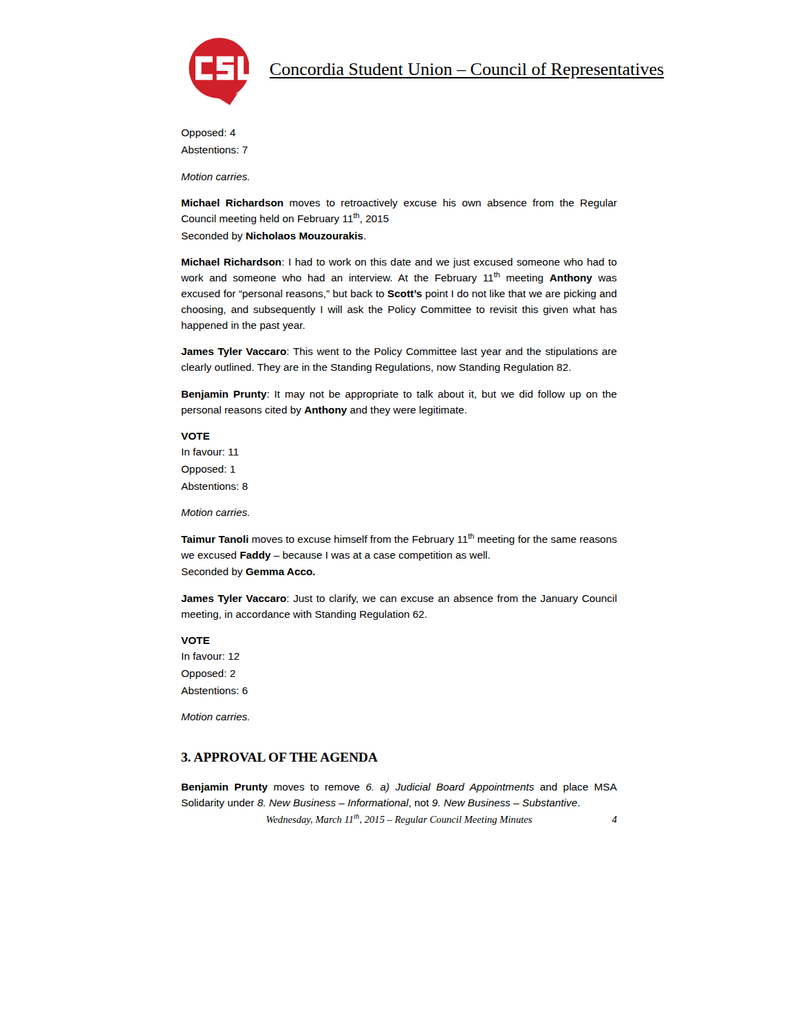Concordia Student Union – Council of Representatives
Opposed: 4
Abstentions: 7
Motion carries.
Michael Richardson moves to retroactively excuse his own absence from the Regular Council meeting held on February 11th, 2015
Seconded by Nicholaos Mouzourakis.
Michael Richardson: I had to work on this date and we just excused someone who had to work and someone who had an interview. At the February 11th meeting Anthony was excused for “personal reasons,” but back to Scott’s point I do not like that we are picking and choosing, and subsequently I will ask the Policy Committee to revisit this given what has happened in the past year.
James Tyler Vaccaro: This went to the Policy Committee last year and the stipulations are clearly outlined. They are in the Standing Regulations, now Standing Regulation 82.
Benjamin Prunty: It may not be appropriate to talk about it, but we did follow up on the personal reasons cited by Anthony and they were legitimate.
VOTE
In favour: 11
Opposed: 1
Abstentions: 8
Motion carries.
Taimur Tanoli moves to excuse himself from the February 11th meeting for the same reasons we excused Faddy – because I was at a case competition as well.
Seconded by Gemma Acco.
James Tyler Vaccaro: Just to clarify, we can excuse an absence from the January Council meeting, in accordance with Standing Regulation 62.
VOTE
In favour: 12
Opposed: 2
Abstentions: 6
Motion carries.
3. APPROVAL OF THE AGENDA
Benjamin Prunty moves to remove 6. a) Judicial Board Appointments and place MSA Solidarity under 8. New Business – Informational, not 9. New Business – Substantive.
Wednesday, March 11th, 2015 – Regular Council Meeting Minutes 4